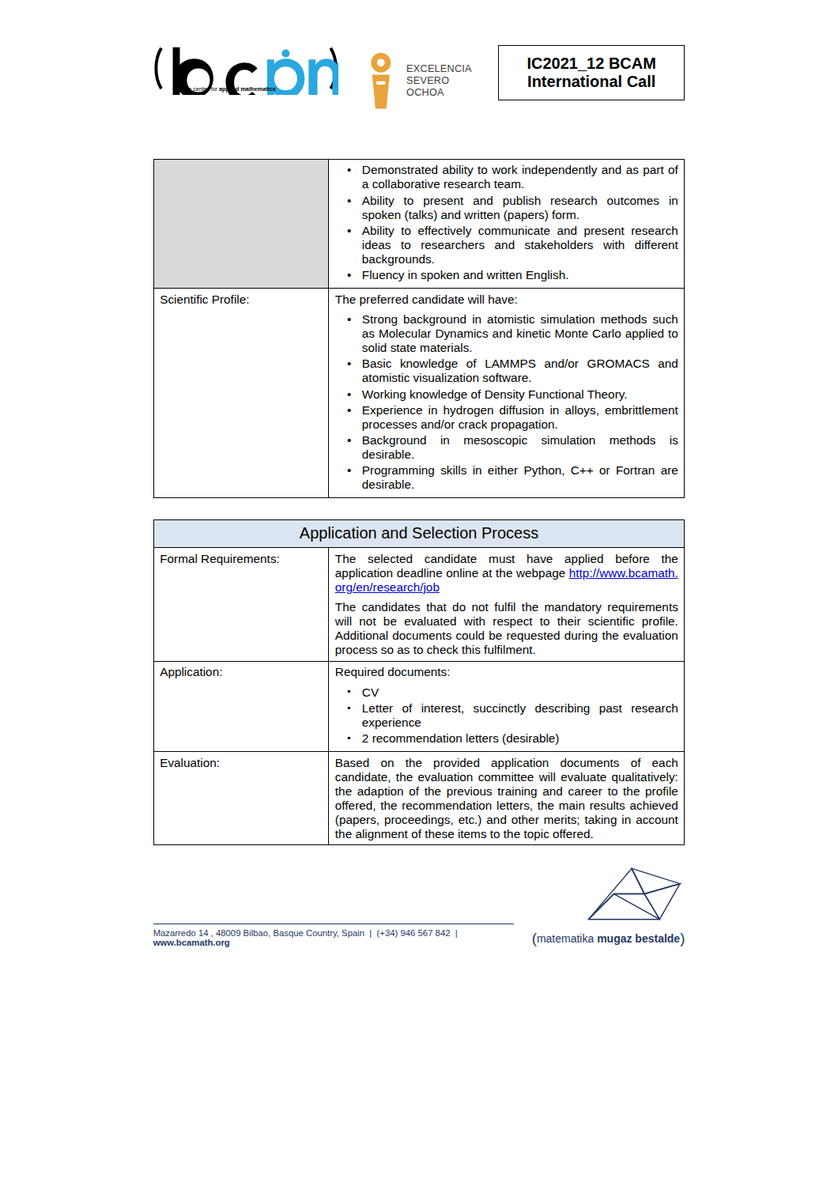basque center for applied mathematics
Excelencia
Severo
Ochoa
IC2021_12 BCAM
International Call
| | Demonstrated ability to work independently and as part of a collaborative research team. Ability to present and publish research outcomes in spoken (talks) and written (papers) form. Ability to effectively communicate and present research ideas to researchers and stakeholders with different backgrounds. Fluency in spoken and written English. |
| Scientific Profile: | The preferred candidate will have: Strong background in atomistic simulation methods such as Molecular Dynamics and kinetic Monte Carlo applied to solid state materials. Basic knowledge of LAMMPS and/or GROMACS and atomistic visualization software. Working knowledge of Density Functional Theory. Experience in hydrogen diffusion in alloys, embrittlement processes and/or crack propagation. Background in mesoscopic simulation methods is desirable. Programming skills in either Python, C++ or Fortran are desirable. |
| Application and Selection Process |
| Formal Requirements: | The selected candidate must have applied before the application deadline online at the webpage http://www.bcamath.org/en/research/job The candidates that do not fulfil the mandatory requirements will not be evaluated with respect to their scientific profile. Additional documents could be requested during the evaluation process so as to check this fulfilment. |
| Application: | Required documents: CV Letter of interest, succinctly describing past research experience 2 recommendation letters (desirable) |
| Evaluation: | Based on the provided application documents of each candidate, the evaluation committee will evaluate qualitatively: the adaption of the previous training and career to the profile offered, the recommendation letters, the main results achieved (papers, proceedings, etc.) and other merits; taking in account the alignment of these items to the topic offered. |
Mazarredo 14 , 48009 Bilbao, Basque Country, Spain | (+34) 946 567 842 | www.bcamath.org
(matematika mugaz bestalde)